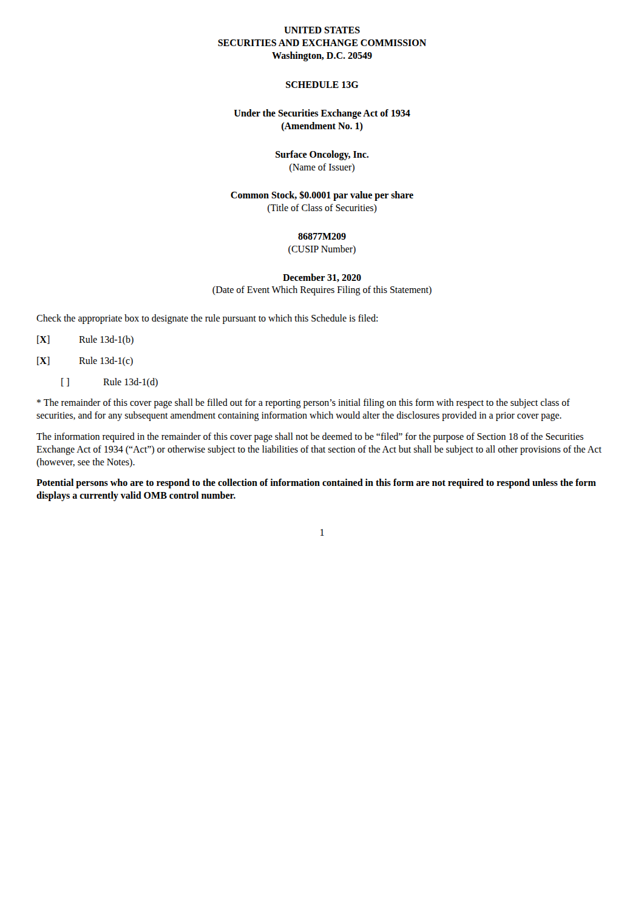UNITED STATES
SECURITIES AND EXCHANGE COMMISSION
Washington, D.C. 20549
SCHEDULE 13G
Under the Securities Exchange Act of 1934
(Amendment No. 1)
Surface Oncology, Inc.
(Name of Issuer)
Common Stock, $0.0001 par value per share
(Title of Class of Securities)
86877M209
(CUSIP Number)
December 31, 2020
(Date of Event Which Requires Filing of this Statement)
Check the appropriate box to designate the rule pursuant to which this Schedule is filed:
[X] Rule 13d-1(b)
[X] Rule 13d-1(c)
[ ] Rule 13d-1(d)
* The remainder of this cover page shall be filled out for a reporting person’s initial filing on this form with respect to the subject class of securities, and for any subsequent amendment containing information which would alter the disclosures provided in a prior cover page.
The information required in the remainder of this cover page shall not be deemed to be “filed” for the purpose of Section 18 of the Securities Exchange Act of 1934 (“Act”) or otherwise subject to the liabilities of that section of the Act but shall be subject to all other provisions of the Act (however, see the Notes).
Potential persons who are to respond to the collection of information contained in this form are not required to respond unless the form displays a currently valid OMB control number.
1